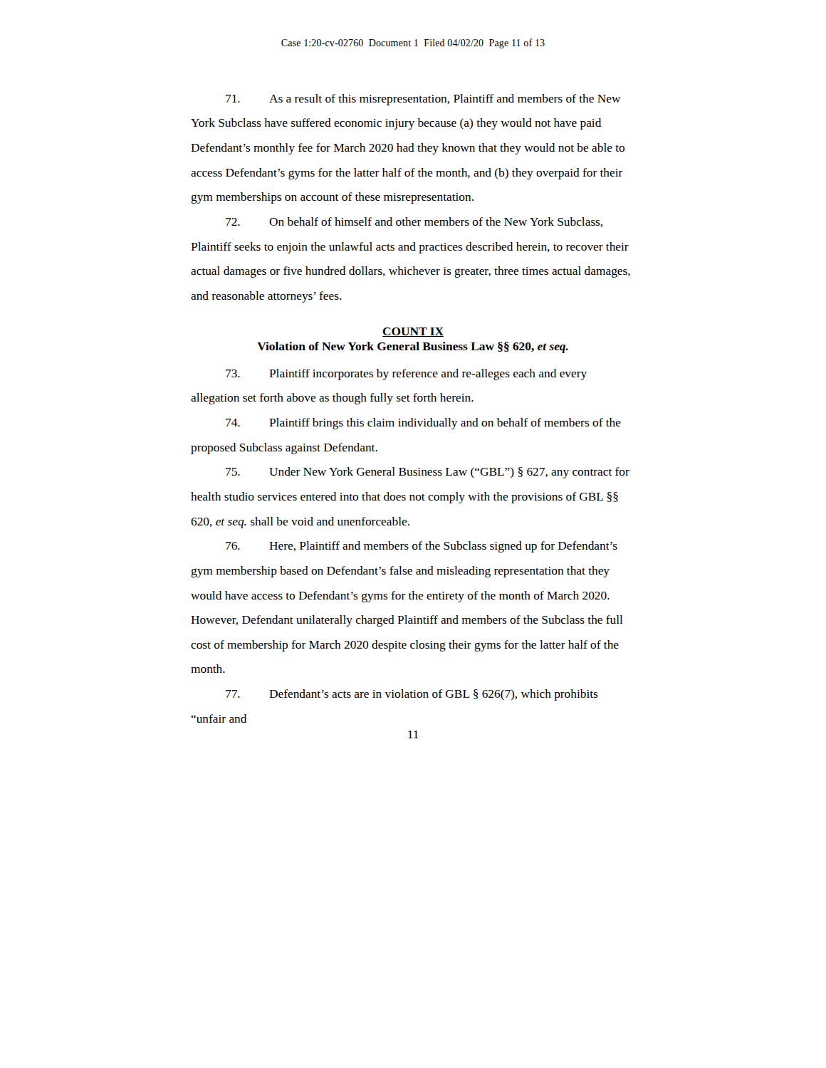Case 1:20-cv-02760 Document 1 Filed 04/02/20 Page 11 of 13
71. As a result of this misrepresentation, Plaintiff and members of the New York Subclass have suffered economic injury because (a) they would not have paid Defendant’s monthly fee for March 2020 had they known that they would not be able to access Defendant’s gyms for the latter half of the month, and (b) they overpaid for their gym memberships on account of these misrepresentation.
72. On behalf of himself and other members of the New York Subclass, Plaintiff seeks to enjoin the unlawful acts and practices described herein, to recover their actual damages or five hundred dollars, whichever is greater, three times actual damages, and reasonable attorneys’ fees.
COUNT IX Violation of New York General Business Law §§ 620, et seq.
73. Plaintiff incorporates by reference and re-alleges each and every allegation set forth above as though fully set forth herein.
74. Plaintiff brings this claim individually and on behalf of members of the proposed Subclass against Defendant.
75. Under New York General Business Law (“GBL”) § 627, any contract for health studio services entered into that does not comply with the provisions of GBL §§ 620, et seq. shall be void and unenforceable.
76. Here, Plaintiff and members of the Subclass signed up for Defendant’s gym membership based on Defendant’s false and misleading representation that they would have access to Defendant’s gyms for the entirety of the month of March 2020. However, Defendant unilaterally charged Plaintiff and members of the Subclass the full cost of membership for March 2020 despite closing their gyms for the latter half of the month.
77. Defendant’s acts are in violation of GBL § 626(7), which prohibits “unfair and
11